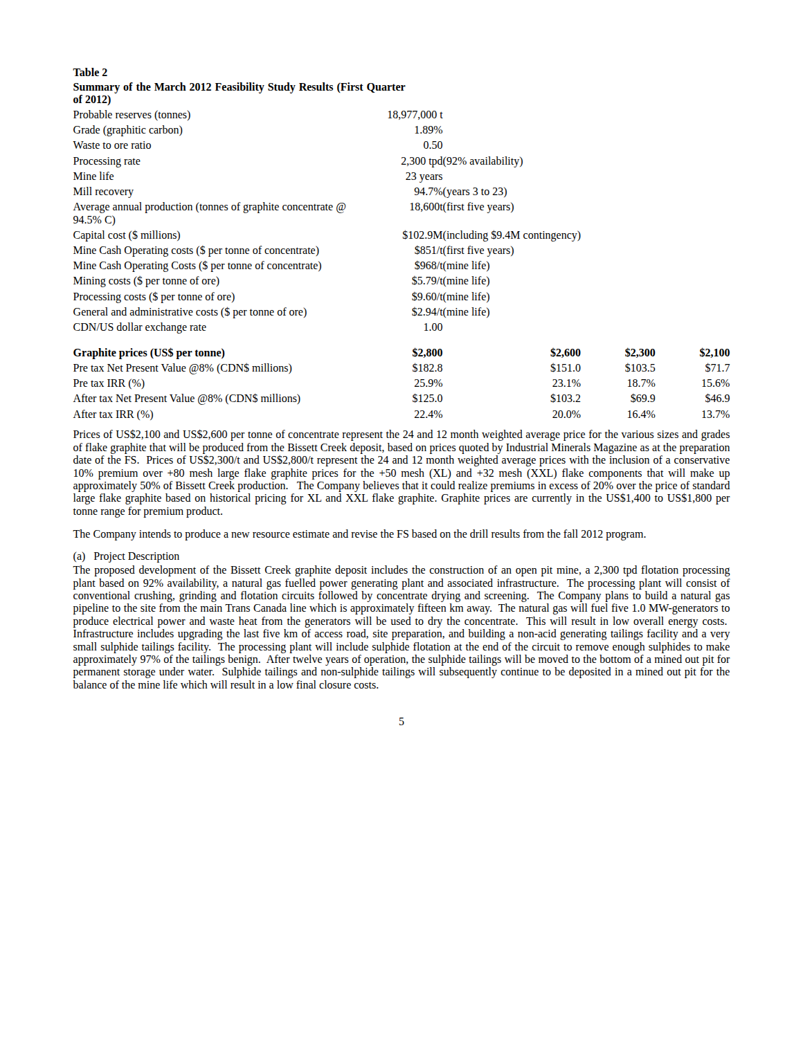Table 2
Summary of the March 2012 Feasibility Study Results (First Quarter of 2012)
| Probable reserves (tonnes) | 18,977,000 t | | | |
| Grade (graphitic carbon) | 1.89% | | | |
| Waste to ore ratio | 0.50 | | | |
| Processing rate | 2,300 tpd | (92% availability) | | |
| Mine life | 23 years | | | |
| Mill recovery | 94.7% | (years 3 to 23) | | |
| Average annual production (tonnes of graphite concentrate @ 94.5% C) | 18,600t | (first five years) | | |
| Capital cost ($ millions) | $102.9M | (including $9.4M contingency) | | |
| Mine Cash Operating costs ($ per tonne of concentrate) | $851/t | (first five years) | | |
| Mine Cash Operating Costs ($ per tonne of concentrate) | $968/t | (mine life) | | |
| Mining costs ($ per tonne of ore) | $5.79/t | (mine life) | | |
| Processing costs ($ per tonne of ore) | $9.60/t | (mine life) | | |
| General and administrative costs ($ per tonne of ore) | $2.94/t | (mine life) | | |
| CDN/US dollar exchange rate | 1.00 | | | |
| Graphite prices (US$ per tonne) | $2,800 | $2,600 | $2,300 | $2,100 |
| Pre tax Net Present Value @8% (CDN$ millions) | $182.8 | $151.0 | $103.5 | $71.7 |
| Pre tax IRR (%) | 25.9% | 23.1% | 18.7% | 15.6% |
| After tax Net Present Value @8% (CDN$ millions) | $125.0 | $103.2 | $69.9 | $46.9 |
| After tax IRR (%) | 22.4% | 20.0% | 16.4% | 13.7% |
Prices of US$2,100 and US$2,600 per tonne of concentrate represent the 24 and 12 month weighted average price for the various sizes and grades of flake graphite that will be produced from the Bissett Creek deposit, based on prices quoted by Industrial Minerals Magazine as at the preparation date of the FS. Prices of US$2,300/t and US$2,800/t represent the 24 and 12 month weighted average prices with the inclusion of a conservative 10% premium over +80 mesh large flake graphite prices for the +50 mesh (XL) and +32 mesh (XXL) flake components that will make up approximately 50% of Bissett Creek production. The Company believes that it could realize premiums in excess of 20% over the price of standard large flake graphite based on historical pricing for XL and XXL flake graphite. Graphite prices are currently in the US$1,400 to US$1,800 per tonne range for premium product.
The Company intends to produce a new resource estimate and revise the FS based on the drill results from the fall 2012 program.
(a) Project Description
The proposed development of the Bissett Creek graphite deposit includes the construction of an open pit mine, a 2,300 tpd flotation processing plant based on 92% availability, a natural gas fuelled power generating plant and associated infrastructure. The processing plant will consist of conventional crushing, grinding and flotation circuits followed by concentrate drying and screening. The Company plans to build a natural gas pipeline to the site from the main Trans Canada line which is approximately fifteen km away. The natural gas will fuel five 1.0 MW-generators to produce electrical power and waste heat from the generators will be used to dry the concentrate. This will result in low overall energy costs. Infrastructure includes upgrading the last five km of access road, site preparation, and building a non-acid generating tailings facility and a very small sulphide tailings facility. The processing plant will include sulphide flotation at the end of the circuit to remove enough sulphides to make approximately 97% of the tailings benign. After twelve years of operation, the sulphide tailings will be moved to the bottom of a mined out pit for permanent storage under water. Sulphide tailings and non-sulphide tailings will subsequently continue to be deposited in a mined out pit for the balance of the mine life which will result in a low final closure costs.
5